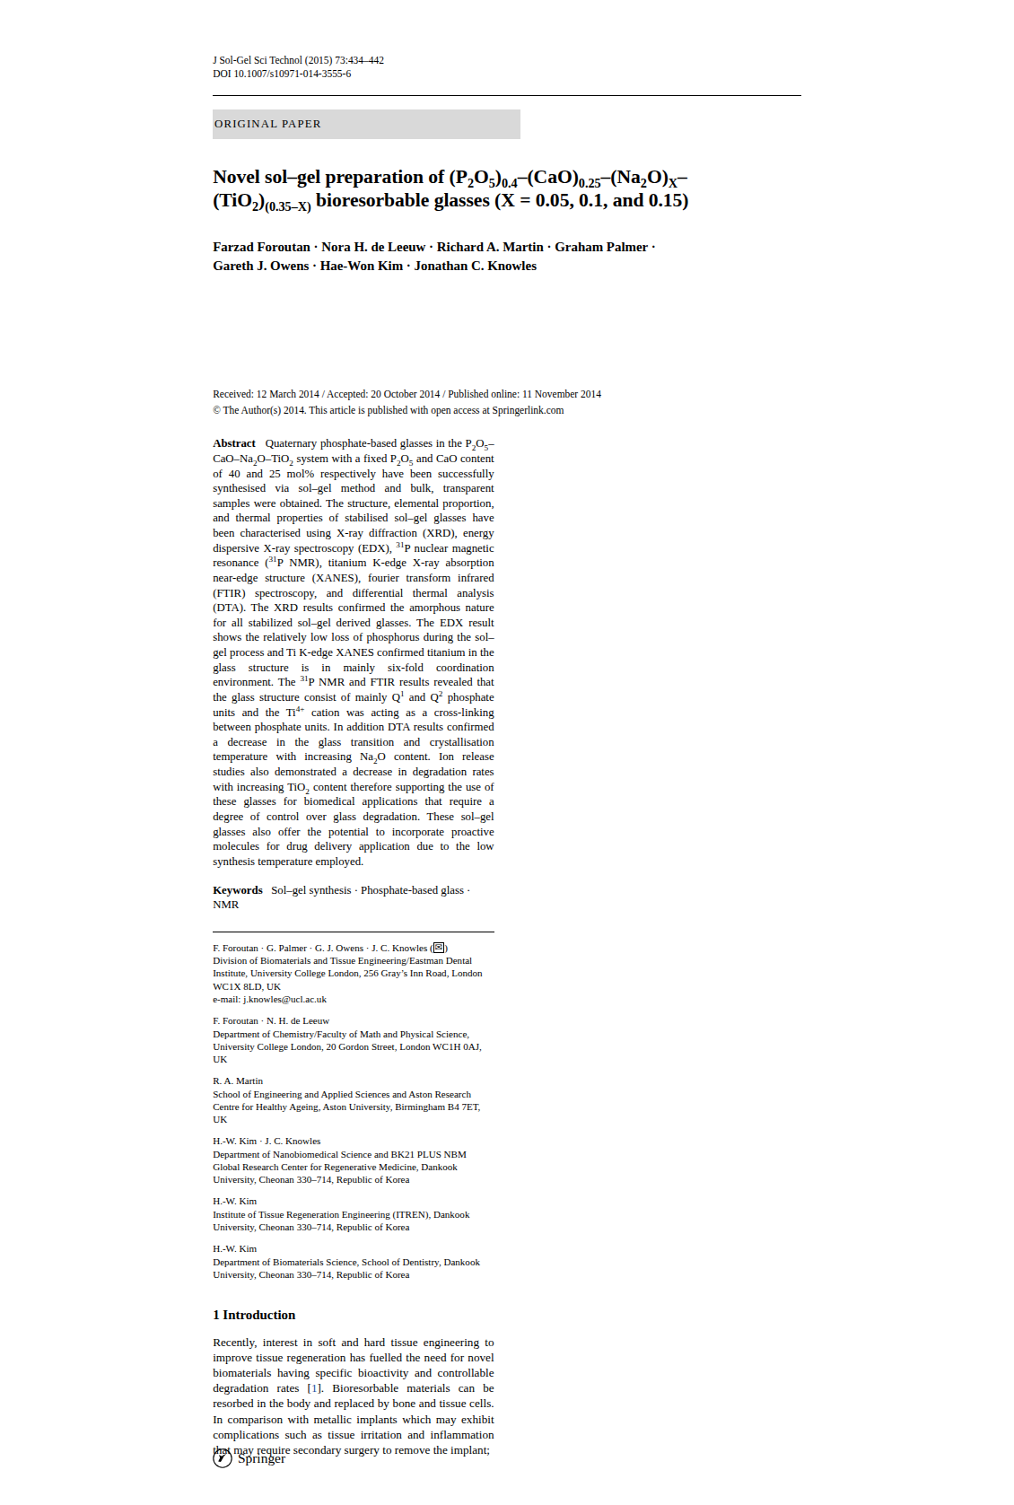J Sol-Gel Sci Technol (2015) 73:434–442
DOI 10.1007/s10971-014-3555-6
ORIGINAL PAPER
Novel sol–gel preparation of (P2O5)0.4–(CaO)0.25–(Na2O)X–
(TiO2)(0.35–X) bioresorbable glasses (X = 0.05, 0.1, and 0.15)
Farzad Foroutan · Nora H. de Leeuw · Richard A. Martin · Graham Palmer ·
Gareth J. Owens · Hae-Won Kim · Jonathan C. Knowles
Received: 12 March 2014 / Accepted: 20 October 2014 / Published online: 11 November 2014
© The Author(s) 2014. This article is published with open access at Springerlink.com
Abstract Quaternary phosphate-based glasses in the P2O5–CaO–Na2O–TiO2 system with a fixed P2O5 and CaO content of 40 and 25 mol% respectively have been successfully synthesised via sol–gel method and bulk, transparent samples were obtained. The structure, elemental proportion, and thermal properties of stabilised sol–gel glasses have been characterised using X-ray diffraction (XRD), energy dispersive X-ray spectroscopy (EDX), 31P nuclear magnetic resonance (31P NMR), titanium K-edge X-ray absorption near-edge structure (XANES), fourier transform infrared (FTIR) spectroscopy, and differential thermal analysis (DTA). The XRD results confirmed the amorphous nature for all stabilized sol–gel derived glasses. The EDX result shows the relatively low loss of phosphorus during the sol–gel process and Ti K-edge XANES confirmed titanium in the glass structure is in mainly six-fold coordination environment. The 31P NMR and FTIR results revealed that the glass structure consist of mainly Q1 and Q2 phosphate units and the Ti4+ cation was acting as a cross-linking between phosphate units. In addition DTA results confirmed a decrease in the glass transition and crystallisation temperature with increasing Na2O content. Ion release studies also demonstrated a decrease in degradation rates with increasing TiO2 content therefore supporting the use of these glasses for biomedical applications that require a degree of control over glass degradation. These sol–gel glasses also offer the potential to incorporate proactive molecules for drug delivery application due to the low synthesis temperature employed.
Keywords Sol–gel synthesis · Phosphate-based glass · NMR
F. Foroutan · G. Palmer · G. J. Owens · J. C. Knowles (✉)
Division of Biomaterials and Tissue Engineering/Eastman Dental Institute, University College London, 256 Gray’s Inn Road, London WC1X 8LD, UK
e-mail: j.knowles@ucl.ac.uk
F. Foroutan · N. H. de Leeuw
Department of Chemistry/Faculty of Math and Physical Science, University College London, 20 Gordon Street, London WC1H 0AJ, UK
R. A. Martin
School of Engineering and Applied Sciences and Aston Research Centre for Healthy Ageing, Aston University, Birmingham B4 7ET, UK
H.-W. Kim · J. C. Knowles
Department of Nanobiomedical Science and BK21 PLUS NBM Global Research Center for Regenerative Medicine, Dankook University, Cheonan 330–714, Republic of Korea
H.-W. Kim
Institute of Tissue Regeneration Engineering (ITREN), Dankook University, Cheonan 330–714, Republic of Korea
H.-W. Kim
Department of Biomaterials Science, School of Dentistry, Dankook University, Cheonan 330–714, Republic of Korea
1 Introduction
Recently, interest in soft and hard tissue engineering to improve tissue regeneration has fuelled the need for novel biomaterials having specific bioactivity and controllable degradation rates [1]. Bioresorbable materials can be resorbed in the body and replaced by bone and tissue cells. In comparison with metallic implants which may exhibit complications such as tissue irritation and inflammation that may require secondary surgery to remove the implant;
Springer